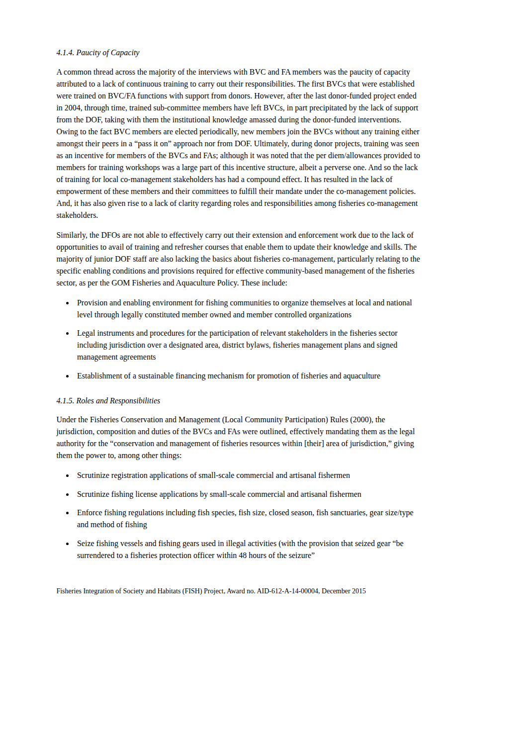4.1.4. Paucity of Capacity
A common thread across the majority of the interviews with BVC and FA members was the paucity of capacity attributed to a lack of continuous training to carry out their responsibilities. The first BVCs that were established were trained on BVC/FA functions with support from donors. However, after the last donor-funded project ended in 2004, through time, trained sub-committee members have left BVCs, in part precipitated by the lack of support from the DOF, taking with them the institutional knowledge amassed during the donor-funded interventions. Owing to the fact BVC members are elected periodically, new members join the BVCs without any training either amongst their peers in a “pass it on” approach nor from DOF. Ultimately, during donor projects, training was seen as an incentive for members of the BVCs and FAs; although it was noted that the per diem/allowances provided to members for training workshops was a large part of this incentive structure, albeit a perverse one. And so the lack of training for local co-management stakeholders has had a compound effect. It has resulted in the lack of empowerment of these members and their committees to fulfill their mandate under the co-management policies. And, it has also given rise to a lack of clarity regarding roles and responsibilities among fisheries co-management stakeholders.
Similarly, the DFOs are not able to effectively carry out their extension and enforcement work due to the lack of opportunities to avail of training and refresher courses that enable them to update their knowledge and skills. The majority of junior DOF staff are also lacking the basics about fisheries co-management, particularly relating to the specific enabling conditions and provisions required for effective community-based management of the fisheries sector, as per the GOM Fisheries and Aquaculture Policy. These include:
Provision and enabling environment for fishing communities to organize themselves at local and national level through legally constituted member owned and member controlled organizations
Legal instruments and procedures for the participation of relevant stakeholders in the fisheries sector including jurisdiction over a designated area, district bylaws, fisheries management plans and signed management agreements
Establishment of a sustainable financing mechanism for promotion of fisheries and aquaculture
4.1.5. Roles and Responsibilities
Under the Fisheries Conservation and Management (Local Community Participation) Rules (2000), the jurisdiction, composition and duties of the BVCs and FAs were outlined, effectively mandating them as the legal authority for the “conservation and management of fisheries resources within [their] area of jurisdiction,” giving them the power to, among other things:
Scrutinize registration applications of small-scale commercial and artisanal fishermen
Scrutinize fishing license applications by small-scale commercial and artisanal fishermen
Enforce fishing regulations including fish species, fish size, closed season, fish sanctuaries, gear size/type and method of fishing
Seize fishing vessels and fishing gears used in illegal activities (with the provision that seized gear “be surrendered to a fisheries protection officer within 48 hours of the seizure”
Fisheries Integration of Society and Habitats (FISH) Project, Award no. AID-612-A-14-00004, December 2015